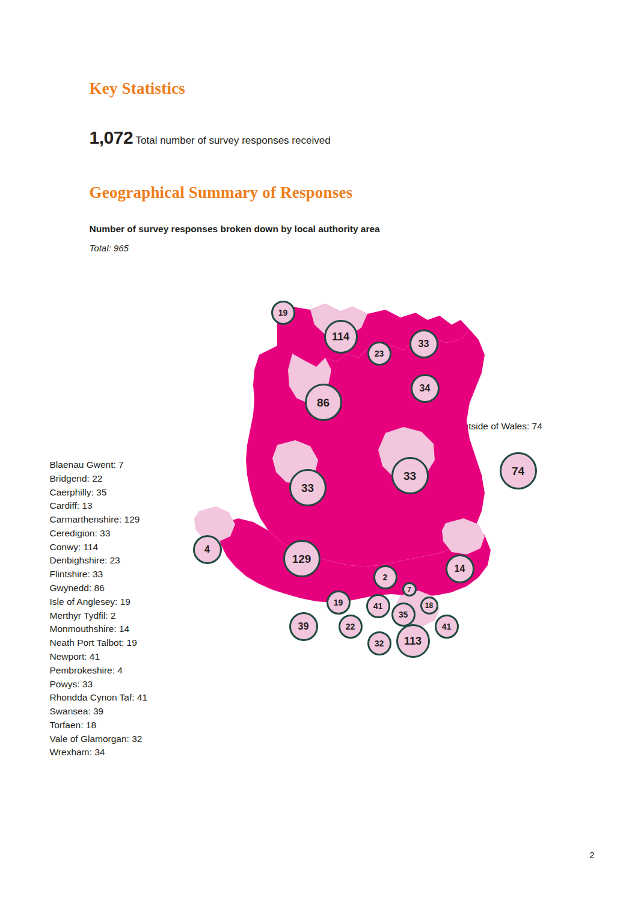Key Statistics
1,072 Total number of survey responses received
Geographical Summary of Responses
Number of survey responses broken down by local authority area
Total: 965
Blaenau Gwent: 7
Bridgend: 22
Caerphilly: 35
Cardiff: 13
Carmarthenshire: 129
Ceredigion: 33
Conwy: 114
Denbighshire: 23
Flintshire: 33
Gwynedd: 86
Isle of Anglesey: 19
Merthyr Tydfil: 2
Monmouthshire: 14
Neath Port Talbot: 19
Newport: 41
Pembrokeshire: 4
Powys: 33
Rhondda Cynon Taf: 41
Swansea: 39
Torfaen: 18
Vale of Glamorgan: 32
Wrexham: 34
Outside of Wales: 74
19
114
23
33
34
86
33
33
74
4
129
2
7
14
19
41
35
18
39
22
41
32
113
2